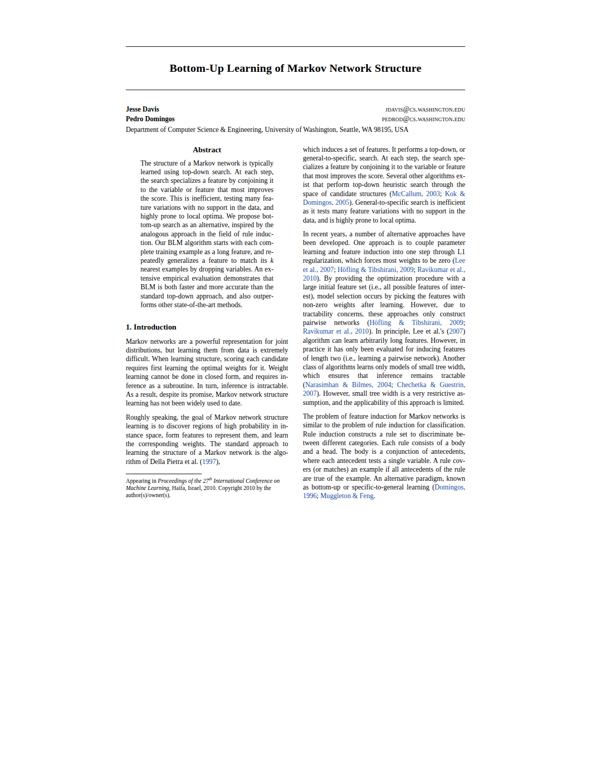Bottom-Up Learning of Markov Network Structure
Jesse Davis jdavis@cs.washington.edu
Pedro Domingos pedrod@cs.washington.edu
Department of Computer Science & Engineering, University of Washington, Seattle, WA 98195, USA
Abstract
The structure of a Markov network is typically learned using top-down search. At each step, the search specializes a feature by conjoining it to the variable or feature that most improves the score. This is inefficient, testing many feature variations with no support in the data, and highly prone to local optima. We propose bottom-up search as an alternative, inspired by the analogous approach in the field of rule induction. Our BLM algorithm starts with each complete training example as a long feature, and repeatedly generalizes a feature to match its k nearest examples by dropping variables. An extensive empirical evaluation demonstrates that BLM is both faster and more accurate than the standard top-down approach, and also outperforms other state-of-the-art methods.
1. Introduction
Markov networks are a powerful representation for joint distributions, but learning them from data is extremely difficult. When learning structure, scoring each candidate requires first learning the optimal weights for it. Weight learning cannot be done in closed form, and requires inference as a subroutine. In turn, inference is intractable. As a result, despite its promise, Markov network structure learning has not been widely used to date.
Roughly speaking, the goal of Markov network structure learning is to discover regions of high probability in instance space, form features to represent them, and learn the corresponding weights. The standard approach to learning the structure of a Markov network is the algorithm of Della Pietra et al. (1997),
Appearing in Proceedings of the 27th International Conference on Machine Learning, Haifa, Israel, 2010. Copyright 2010 by the author(s)/owner(s).
which induces a set of features. It performs a top-down, or general-to-specific, search. At each step, the search specializes a feature by conjoining it to the variable or feature that most improves the score. Several other algorithms exist that perform top-down heuristic search through the space of candidate structures (McCallum, 2003; Kok & Domingos, 2005). General-to-specific search is inefficient as it tests many feature variations with no support in the data, and is highly prone to local optima.
In recent years, a number of alternative approaches have been developed. One approach is to couple parameter learning and feature induction into one step through L1 regularization, which forces most weights to be zero (Lee et al., 2007; Höfling & Tibshirani, 2009; Ravikumar et al., 2010). By providing the optimization procedure with a large initial feature set (i.e., all possible features of interest), model selection occurs by picking the features with non-zero weights after learning. However, due to tractability concerns, these approaches only construct pairwise networks (Höfling & Tibshirani, 2009; Ravikumar et al., 2010). In principle, Lee et al.'s (2007) algorithm can learn arbitrarily long features. However, in practice it has only been evaluated for inducing features of length two (i.e., learning a pairwise network). Another class of algorithms learns only models of small tree width, which ensures that inference remains tractable (Narasimhan & Bilmes, 2004; Chechetka & Guestrin, 2007). However, small tree width is a very restrictive assumption, and the applicability of this approach is limited.
The problem of feature induction for Markov networks is similar to the problem of rule induction for classification. Rule induction constructs a rule set to discriminate between different categories. Each rule consists of a body and a head. The body is a conjunction of antecedents, where each antecedent tests a single variable. A rule covers (or matches) an example if all antecedents of the rule are true of the example. An alternative paradigm, known as bottom-up or specific-to-general learning (Domingos, 1996; Muggleton & Feng,